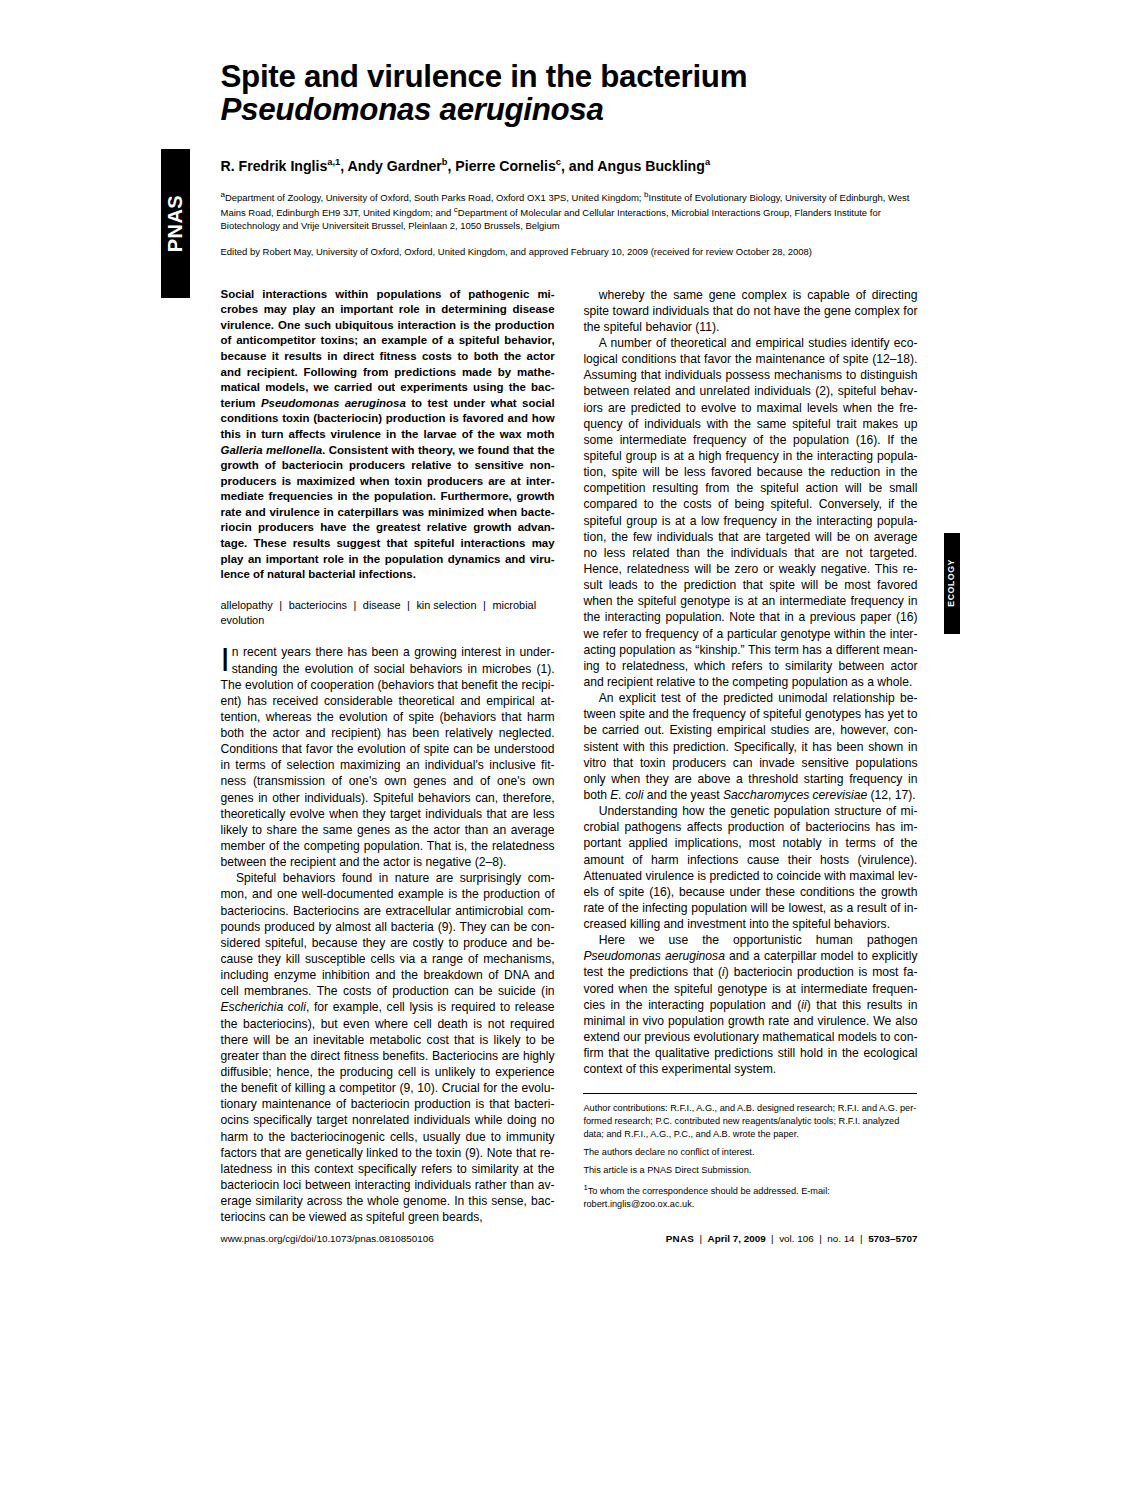PNAS
ECOLOGY
Spite and virulence in the bacterium
Pseudomonas aeruginosa
R. Fredrik Inglisa,1, Andy Gardnerb, Pierre Cornelisc, and Angus Bucklinga
aDepartment of Zoology, University of Oxford, South Parks Road, Oxford OX1 3PS, United Kingdom; bInstitute of Evolutionary Biology, University of Edinburgh, West Mains Road, Edinburgh EH9 3JT, United Kingdom; and cDepartment of Molecular and Cellular Interactions, Microbial Interactions Group, Flanders Institute for Biotechnology and Vrije Universiteit Brussel, Pleinlaan 2, 1050 Brussels, Belgium
Edited by Robert May, University of Oxford, Oxford, United Kingdom, and approved February 10, 2009 (received for review October 28, 2008)
Social interactions within populations of pathogenic microbes may play an important role in determining disease virulence. One such ubiquitous interaction is the production of anticompetitor toxins; an example of a spiteful behavior, because it results in direct fitness costs to both the actor and recipient. Following from predictions made by mathematical models, we carried out experiments using the bacterium Pseudomonas aeruginosa to test under what social conditions toxin (bacteriocin) production is favored and how this in turn affects virulence in the larvae of the wax moth Galleria mellonella. Consistent with theory, we found that the growth of bacteriocin producers relative to sensitive non-producers is maximized when toxin producers are at intermediate frequencies in the population. Furthermore, growth rate and virulence in caterpillars was minimized when bacteriocin producers have the greatest relative growth advantage. These results suggest that spiteful interactions may play an important role in the population dynamics and virulence of natural bacterial infections.
allelopathy | bacteriocins | disease | kin selection | microbial evolution
In recent years there has been a growing interest in understanding the evolution of social behaviors in microbes (1). The evolution of cooperation (behaviors that benefit the recipient) has received considerable theoretical and empirical attention, whereas the evolution of spite (behaviors that harm both the actor and recipient) has been relatively neglected. Conditions that favor the evolution of spite can be understood in terms of selection maximizing an individual's inclusive fitness (transmission of one's own genes and of one's own genes in other individuals). Spiteful behaviors can, therefore, theoretically evolve when they target individuals that are less likely to share the same genes as the actor than an average member of the competing population. That is, the relatedness between the recipient and the actor is negative (2–8).
Spiteful behaviors found in nature are surprisingly common, and one well-documented example is the production of bacteriocins. Bacteriocins are extracellular antimicrobial compounds produced by almost all bacteria (9). They can be considered spiteful, because they are costly to produce and because they kill susceptible cells via a range of mechanisms, including enzyme inhibition and the breakdown of DNA and cell membranes. The costs of production can be suicide (in Escherichia coli, for example, cell lysis is required to release the bacteriocins), but even where cell death is not required there will be an inevitable metabolic cost that is likely to be greater than the direct fitness benefits. Bacteriocins are highly diffusible; hence, the producing cell is unlikely to experience the benefit of killing a competitor (9, 10). Crucial for the evolutionary maintenance of bacteriocin production is that bacteriocins specifically target nonrelated individuals while doing no harm to the bacteriocinogenic cells, usually due to immunity factors that are genetically linked to the toxin (9). Note that relatedness in this context specifically refers to similarity at the bacteriocin loci between interacting individuals rather than average similarity across the whole genome. In this sense, bacteriocins can be viewed as spiteful green beards,
whereby the same gene complex is capable of directing spite toward individuals that do not have the gene complex for the spiteful behavior (11).
A number of theoretical and empirical studies identify ecological conditions that favor the maintenance of spite (12–18). Assuming that individuals possess mechanisms to distinguish between related and unrelated individuals (2), spiteful behaviors are predicted to evolve to maximal levels when the frequency of individuals with the same spiteful trait makes up some intermediate frequency of the population (16). If the spiteful group is at a high frequency in the interacting population, spite will be less favored because the reduction in the competition resulting from the spiteful action will be small compared to the costs of being spiteful. Conversely, if the spiteful group is at a low frequency in the interacting population, the few individuals that are targeted will be on average no less related than the individuals that are not targeted. Hence, relatedness will be zero or weakly negative. This result leads to the prediction that spite will be most favored when the spiteful genotype is at an intermediate frequency in the interacting population. Note that in a previous paper (16) we refer to frequency of a particular genotype within the interacting population as “kinship.” This term has a different meaning to relatedness, which refers to similarity between actor and recipient relative to the competing population as a whole.
An explicit test of the predicted unimodal relationship between spite and the frequency of spiteful genotypes has yet to be carried out. Existing empirical studies are, however, consistent with this prediction. Specifically, it has been shown in vitro that toxin producers can invade sensitive populations only when they are above a threshold starting frequency in both E. coli and the yeast Saccharomyces cerevisiae (12, 17).
Understanding how the genetic population structure of microbial pathogens affects production of bacteriocins has important applied implications, most notably in terms of the amount of harm infections cause their hosts (virulence). Attenuated virulence is predicted to coincide with maximal levels of spite (16), because under these conditions the growth rate of the infecting population will be lowest, as a result of increased killing and investment into the spiteful behaviors.
Here we use the opportunistic human pathogen Pseudomonas aeruginosa and a caterpillar model to explicitly test the predictions that (i) bacteriocin production is most favored when the spiteful genotype is at intermediate frequencies in the interacting population and (ii) that this results in minimal in vivo population growth rate and virulence. We also extend our previous evolutionary mathematical models to confirm that the qualitative predictions still hold in the ecological context of this experimental system.
Author contributions: R.F.I., A.G., and A.B. designed research; R.F.I. and A.G. performed research; P.C. contributed new reagents/analytic tools; R.F.I. analyzed data; and R.F.I., A.G., P.C., and A.B. wrote the paper.
The authors declare no conflict of interest.
This article is a PNAS Direct Submission.
1To whom the correspondence should be addressed. E-mail: robert.inglis@zoo.ox.ac.uk.
www.pnas.org/cgi/doi/10.1073/pnas.0810850106
PNAS | April 7, 2009 | vol. 106 | no. 14 | 5703–5707